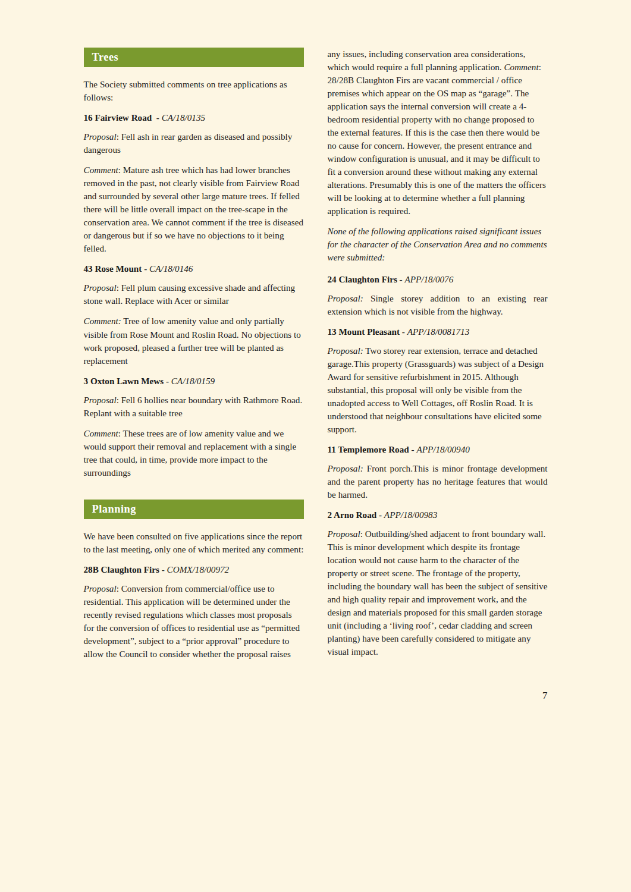Trees
The Society submitted comments on tree applications as follows:
16 Fairview Road - CA/18/0135
Proposal: Fell ash in rear garden as diseased and possibly dangerous
Comment: Mature ash tree which has had lower branches removed in the past, not clearly visible from Fairview Road and surrounded by several other large mature trees. If felled there will be little overall impact on the tree-scape in the conservation area. We cannot comment if the tree is diseased or dangerous but if so we have no objections to it being felled.
43 Rose Mount - CA/18/0146
Proposal: Fell plum causing excessive shade and affecting stone wall. Replace with Acer or similar
Comment: Tree of low amenity value and only partially visible from Rose Mount and Roslin Road. No objections to work proposed, pleased a further tree will be planted as replacement
3 Oxton Lawn Mews - CA/18/0159
Proposal: Fell 6 hollies near boundary with Rathmore Road. Replant with a suitable tree
Comment: These trees are of low amenity value and we would support their removal and replacement with a single tree that could, in time, provide more impact to the surroundings
Planning
We have been consulted on five applications since the report to the last meeting, only one of which merited any comment:
28B Claughton Firs - COMX/18/00972
Proposal: Conversion from commercial/office use to residential. This application will be determined under the recently revised regulations which classes most proposals for the conversion of offices to residential use as “permitted development”, subject to a “prior approval” procedure to allow the Council to consider whether the proposal raises any issues, including conservation area considerations, which would require a full planning application. Comment: 28/28B Claughton Firs are vacant commercial / office premises which appear on the OS map as “garage”. The application says the internal conversion will create a 4-bedroom residential property with no change proposed to the external features. If this is the case then there would be no cause for concern. However, the present entrance and window configuration is unusual, and it may be difficult to fit a conversion around these without making any external alterations. Presumably this is one of the matters the officers will be looking at to determine whether a full planning application is required.
None of the following applications raised significant issues for the character of the Conservation Area and no comments were submitted:
24 Claughton Firs - APP/18/0076
Proposal: Single storey addition to an existing rear extension which is not visible from the highway.
13 Mount Pleasant - APP/18/0081713
Proposal: Two storey rear extension, terrace and detached garage.This property (Grassguards) was subject of a Design Award for sensitive refurbishment in 2015. Although substantial, this proposal will only be visible from the unadopted access to Well Cottages, off Roslin Road. It is understood that neighbour consultations have elicited some support.
11 Templemore Road - APP/18/00940
Proposal: Front porch.This is minor frontage development and the parent property has no heritage features that would be harmed.
2 Arno Road - APP/18/00983
Proposal: Outbuilding/shed adjacent to front boundary wall. This is minor development which despite its frontage location would not cause harm to the character of the property or street scene. The frontage of the property, including the boundary wall has been the subject of sensitive and high quality repair and improvement work, and the design and materials proposed for this small garden storage unit (including a ‘living roof’, cedar cladding and screen planting) have been carefully considered to mitigate any visual impact.
7